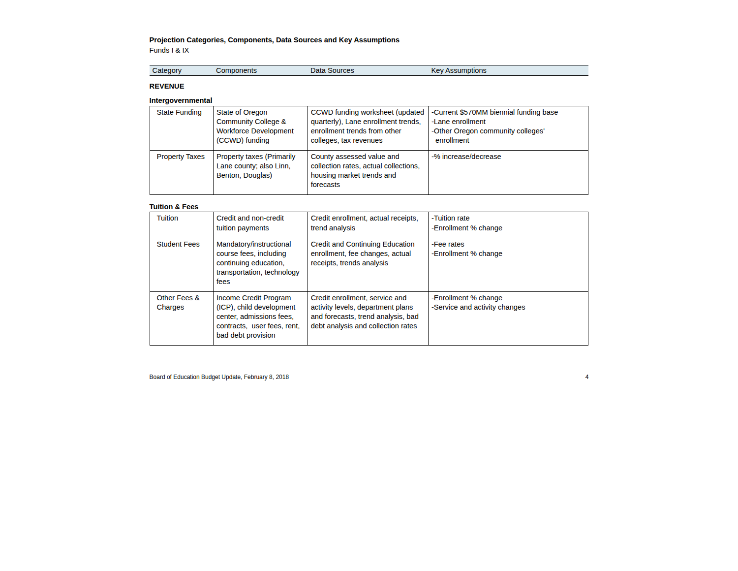Projection Categories, Components, Data Sources and Key Assumptions
Funds I & IX
| Category | Components | Data Sources | Key Assumptions |
REVENUE
Intergovernmental
| State Funding | State of Oregon Community College & Workforce Development (CCWD) funding | CCWD funding worksheet (updated quarterly), Lane enrollment trends, enrollment trends from other colleges, tax revenues | -Current $570MM biennial funding base -Lane enrollment -Other Oregon community colleges' enrollment |
| Property Taxes | Property taxes (Primarily Lane county; also Linn, Benton, Douglas) | County assessed value and collection rates, actual collections, housing market trends and forecasts | -% increase/decrease |
Tuition & Fees
| Tuition | Credit and non-credit tuition payments | Credit enrollment, actual receipts, trend analysis | -Tuition rate -Enrollment % change |
| Student Fees | Mandatory/instructional course fees, including continuing education, transportation, technology fees | Credit and Continuing Education enrollment, fee changes, actual receipts, trends analysis | -Fee rates -Enrollment % change |
| Other Fees & Charges | Income Credit Program (ICP), child development center, admissions fees, contracts, user fees, rent, bad debt provision | Credit enrollment, service and activity levels, department plans and forecasts, trend analysis, bad debt analysis and collection rates | -Enrollment % change -Service and activity changes |
Board of Education Budget Update, February 8, 2018 4